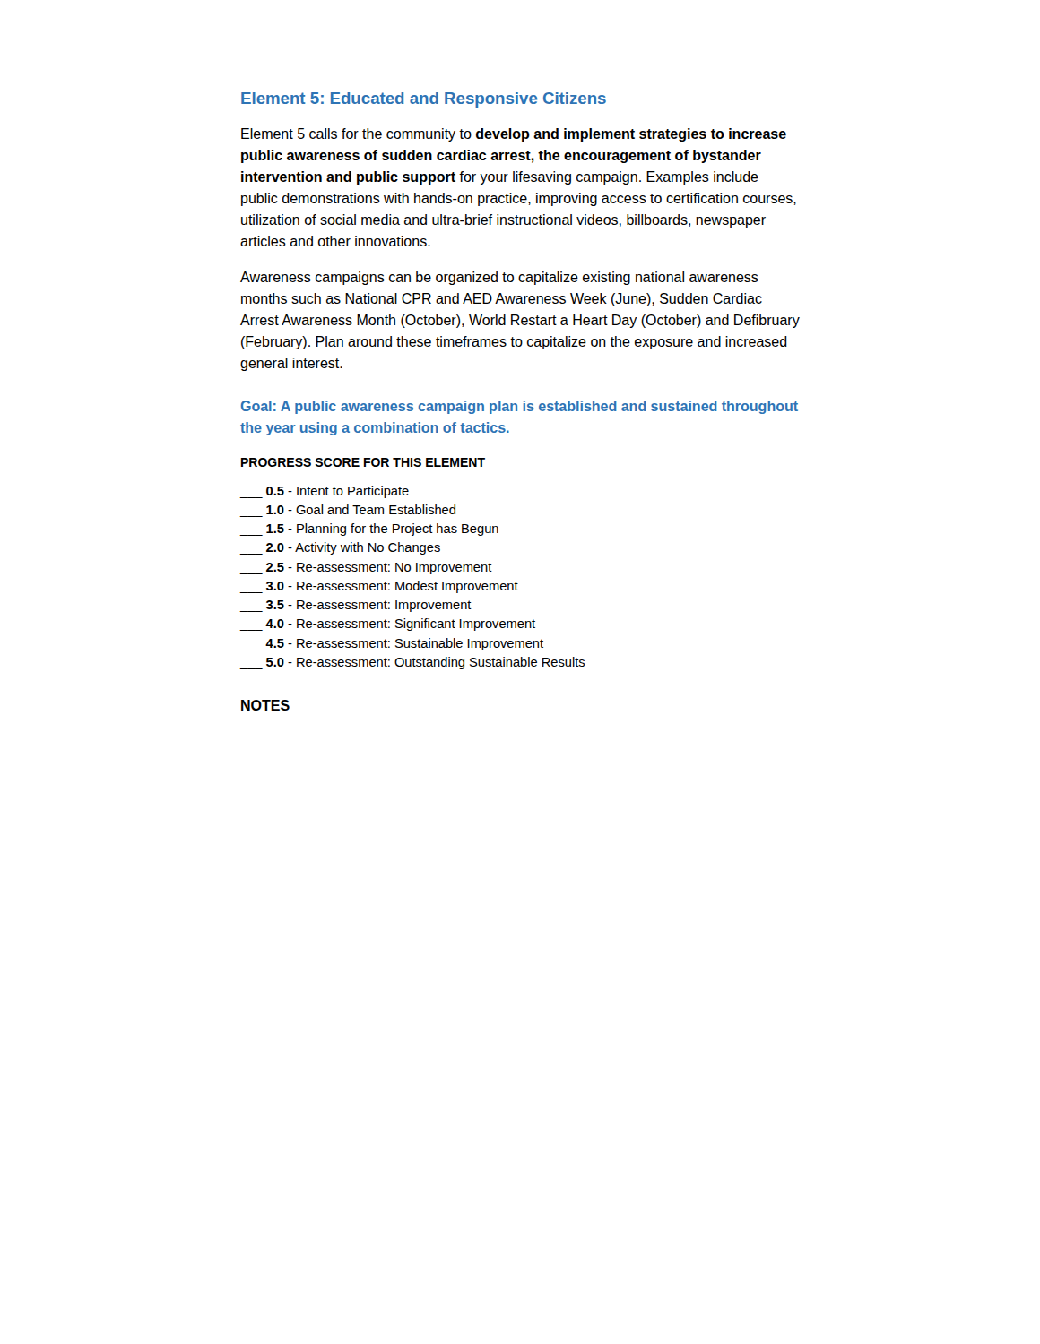Element 5: Educated and Responsive Citizens
Element 5 calls for the community to develop and implement strategies to increase public awareness of sudden cardiac arrest, the encouragement of bystander intervention and public support for your lifesaving campaign. Examples include public demonstrations with hands-on practice, improving access to certification courses, utilization of social media and ultra-brief instructional videos, billboards, newspaper articles and other innovations.
Awareness campaigns can be organized to capitalize existing national awareness months such as National CPR and AED Awareness Week (June), Sudden Cardiac Arrest Awareness Month (October), World Restart a Heart Day (October) and Defibruary (February). Plan around these timeframes to capitalize on the exposure and increased general interest.
Goal: A public awareness campaign plan is established and sustained throughout the year using a combination of tactics.
PROGRESS SCORE FOR THIS ELEMENT
___ 0.5 - Intent to Participate
___ 1.0 - Goal and Team Established
___ 1.5 - Planning for the Project has Begun
___ 2.0 - Activity with No Changes
___ 2.5 - Re-assessment: No Improvement
___ 3.0 - Re-assessment: Modest Improvement
___ 3.5 - Re-assessment: Improvement
___ 4.0 - Re-assessment: Significant Improvement
___ 4.5 - Re-assessment: Sustainable Improvement
___ 5.0 - Re-assessment: Outstanding Sustainable Results
NOTES